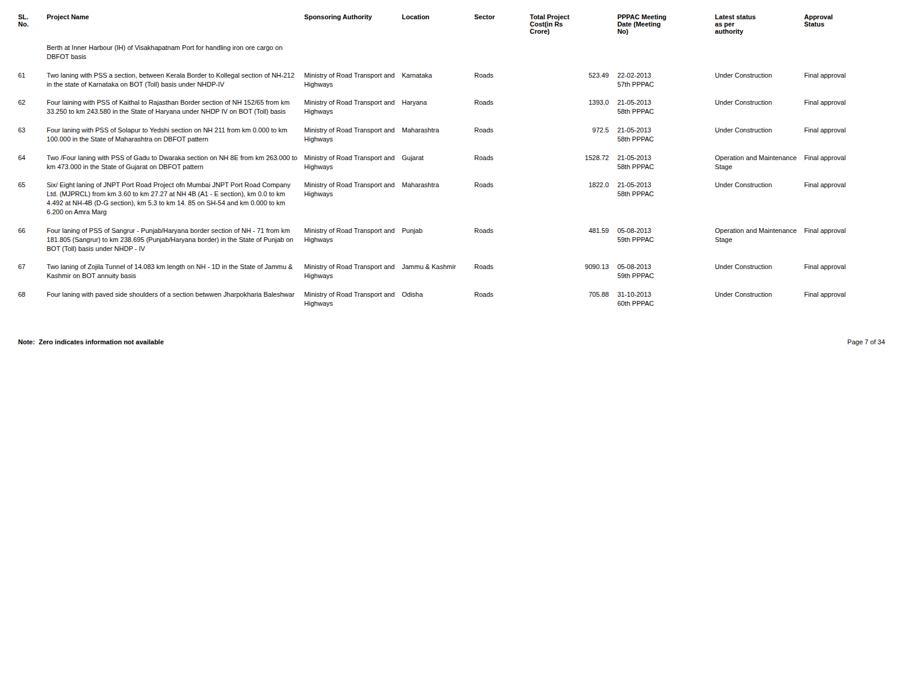| SL. No. | Project Name | Sponsoring Authority | Location | Sector | Total Project Cost(in Rs Crore) | PPPAC Meeting Date (Meeting No) | Latest status as per authority | Approval Status |
| --- | --- | --- | --- | --- | --- | --- | --- | --- |
| | Berth at Inner Harbour (IH) of Visakhapatnam Port for handling iron ore cargo on DBFOT basis | | | | | | | |
| 61 | Two laning with PSS a section, between Kerala Border to Kollegal section of NH-212 in the state of Karnataka on BOT (Toll) basis under NHDP-IV | Ministry of Road Transport and Highways | Karnataka | Roads | 523.49 | 22-02-2013 57th PPPAC | Under Construction | Final approval |
| 62 | Four laining with PSS of Kaithal to Rajasthan Border section of NH 152/65 from km 33.250 to km 243.580 in the State of Haryana under NHDP IV on BOT (Toll) basis | Ministry of Road Transport and Highways | Haryana | Roads | 1393.0 | 21-05-2013 58th PPPAC | Under Construction | Final approval |
| 63 | Four laning with PSS of Solapur to Yedshi section on NH 211 from km 0.000 to km 100.000 in the State of Maharashtra on DBFOT pattern | Ministry of Road Transport and Highways | Maharashtra | Roads | 972.5 | 21-05-2013 58th PPPAC | Under Construction | Final approval |
| 64 | Two /Four laning with PSS of Gadu to Dwaraka section on NH 8E from km 263.000 to km 473.000 in the State of Gujarat on DBFOT pattern | Ministry of Road Transport and Highways | Gujarat | Roads | 1528.72 | 21-05-2013 58th PPPAC | Operation and Maintenance Stage | Final approval |
| 65 | Six/ Eight laning of JNPT Port Road Project ofn Mumbai JNPT Port Road Company Ltd. (MJPRCL) from km 3.60 to km 27.27 at NH 4B (A1 - E section), km 0.0 to km 4.492 at NH-4B (D-G section), km 5.3 to km 14. 85 on SH-54 and km 0.000 to km 6.200 on Amra Marg | Ministry of Road Transport and Highways | Maharashtra | Roads | 1822.0 | 21-05-2013 58th PPPAC | Under Construction | Final approval |
| 66 | Four laning of PSS of Sangrur - Punjab/Haryana border section of NH - 71 from km 181.805 (Sangrur) to km 238.695 (Punjab/Haryana border) in the State of Punjab on BOT (Toll) basis under NHDP - IV | Ministry of Road Transport and Highways | Punjab | Roads | 481.59 | 05-08-2013 59th PPPAC | Operation and Maintenance Stage | Final approval |
| 67 | Two laning of Zojila Tunnel of 14.083 km length on NH - 1D in the State of Jammu & Kashmir on BOT annuity basis | Ministry of Road Transport and Highways | Jammu & Kashmir | Roads | 9090.13 | 05-08-2013 59th PPPAC | Under Construction | Final approval |
| 68 | Four laning with paved side shoulders of a section betwwen Jharpokharia Baleshwar | Ministry of Road Transport and Highways | Odisha | Roads | 705.88 | 31-10-2013 60th PPPAC | Under Construction | Final approval |
Note: Zero indicates information not available
Page 7 of 34